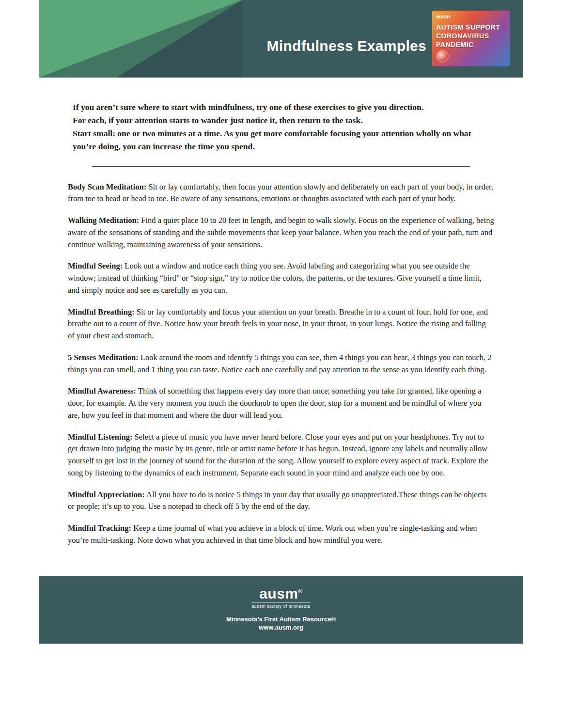Mindfulness Examples
ausm AUTISM SUPPORT CORONAVIRUS PANDEMIC
If you aren’t sure where to start with mindfulness, try one of these exercises to give you direction.
For each, if your attention starts to wander just notice it, then return to the task.
Start small: one or two minutes at a time. As you get more comfortable focusing your attention wholly on what you’re doing, you can increase the time you spend.
Body Scan Meditation: Sit or lay comfortably, then focus your attention slowly and deliberately on each part of your body, in order, from toe to head or head to toe. Be aware of any sensations, emotions or thoughts associated with each part of your body.
Walking Meditation: Find a quiet place 10 to 20 feet in length, and begin to walk slowly. Focus on the experience of walking, being aware of the sensations of standing and the subtle movements that keep your balance. When you reach the end of your path, turn and continue walking, maintaining awareness of your sensations.
Mindful Seeing: Look out a window and notice each thing you see. Avoid labeling and categorizing what you see outside the window; instead of thinking “bird” or “stop sign,” try to notice the colors, the patterns, or the textures. Give yourself a time limit, and simply notice and see as carefully as you can.
Mindful Breathing: Sit or lay comfortably and focus your attention on your breath. Breathe in to a count of four, hold for one, and breathe out to a count of five. Notice how your breath feels in your nose, in your throat, in your lungs. Notice the rising and falling of your chest and stomach.
5 Senses Meditation: Look around the room and identify 5 things you can see, then 4 things you can hear, 3 things you can touch, 2 things you can smell, and 1 thing you can taste. Notice each one carefully and pay attention to the sense as you identify each thing.
Mindful Awareness: Think of something that happens every day more than once; something you take for granted, like opening a door, for example. At the very moment you touch the doorknob to open the door, stop for a moment and be mindful of where you are, how you feel in that moment and where the door will lead you.
Mindful Listening: Select a piece of music you have never heard before. Close your eyes and put on your headphones. Try not to get drawn into judging the music by its genre, title or artist name before it has begun. Instead, ignore any labels and neutrally allow yourself to get lost in the journey of sound for the duration of the song. Allow yourself to explore every aspect of track. Explore the song by listening to the dynamics of each instrument. Separate each sound in your mind and analyze each one by one.
Mindful Appreciation: All you have to do is notice 5 things in your day that usually go unappreciated.These things can be objects or people; it’s up to you. Use a notepad to check off 5 by the end of the day.
Mindful Tracking: Keep a time journal of what you achieve in a block of time. Work out when you’re single-tasking and when you’re multi-tasking. Note down what you achieved in that time block and how mindful you were.
ausm®
autism society of minnesota
Minnesota’s First Autism Resource®
www.ausm.org